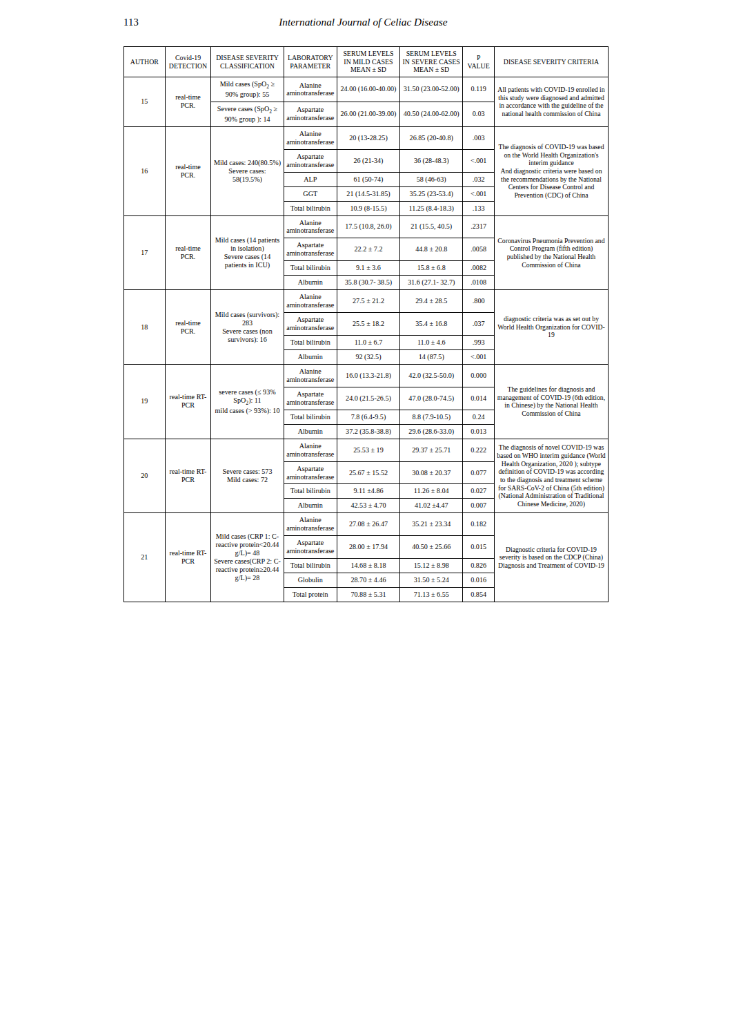113
International Journal of Celiac Disease
| AUTHOR | Covid-19 DETECTION | DISEASE SEVERITY CLASSIFICATION | LABORATORY PARAMETER | SERUM LEVELS IN MILD CASES MEAN ± SD | SERUM LEVELS IN SEVERE CASES MEAN ± SD | P VALUE | DISEASE SEVERITY CRITERIA |
| --- | --- | --- | --- | --- | --- | --- | --- |
| 15 | real-time PCR. | Mild cases (SpO 2 ≥ 90% group): 55 | Alanine aminotransferase | 24.00 (16.00-40.00) | 31.50 (23.00-52.00) | 0.119 | All patients with COVID-19 enrolled in this study were diagnosed and admitted in accordance with the guideline of the national health commission of China |
| Severe cases (SpO 2 ≥ 90% group ): 14 | Aspartate aminotransferase | 26.00 (21.00-39.00) | 40.50 (24.00-62.00) | 0.03 |
| 16 | real-time PCR. | Mild cases: 240(80.5%) Severe cases: 58(19.5%) | Alanine aminotransferase | 20 (13-28.25) | 26.85 (20-40.8) | .003 | The diagnosis of COVID-19 was based on the World Health Organization's interim guidance And diagnostic criteria were based on the recommendations by the National Centers for Disease Control and Prevention (CDC) of China |
| Aspartate aminotransferase | 26 (21-34) | 36 (28-48.3) | <.001 |
| ALP | 61 (50-74) | 58 (46-63) | .032 |
| GGT | 21 (14.5-31.85) | 35.25 (23-53.4) | <.001 |
| Total bilirubin | 10.9 (8-15.5) | 11.25 (8.4-18.3) | .133 |
| 17 | real-time PCR. | Mild cases (14 patients in isolation) Severe cases (14 patients in ICU) | Alanine aminotransferase | 17.5 (10.8, 26.0) | 21 (15.5, 40.5) | .2317 | Coronavirus Pneumonia Prevention and Control Program (fifth edition) published by the National Health Commission of China |
| Aspartate aminotransferase | 22.2 ± 7.2 | 44.8 ± 20.8 | .0058 |
| Total bilirubin | 9.1 ± 3.6 | 15.8 ± 6.8 | .0082 |
| Albumin | 35.8 (30.7- 38.5) | 31.6 (27.1- 32.7) | .0108 |
| 18 | real-time PCR. | Mild cases (survivors): 283 Severe cases (non survivors): 16 | Alanine aminotransferase | 27.5 ± 21.2 | 29.4 ± 28.5 | .800 | diagnostic criteria was as set out by World Health Organization for COVID-19 |
| Aspartate aminotransferase | 25.5 ± 18.2 | 35.4 ± 16.8 | .037 |
| Total bilirubin | 11.0 ± 6.7 | 11.0 ± 4.6 | .993 |
| Albumin | 92 (32.5) | 14 (87.5) | <.001 |
| 19 | real-time RT-PCR | severe cases (≤ 93% SpO 2 ): 11 mild cases (> 93%): 10 | Alanine aminotransferase | 16.0 (13.3-21.8) | 42.0 (32.5-50.0) | 0.000 | The guidelines for diagnosis and management of COVID-19 (6th edition, in Chinese) by the National Health Commission of China |
| Aspartate aminotransferase | 24.0 (21.5-26.5) | 47.0 (28.0-74.5) | 0.014 |
| Total bilirubin | 7.8 (6.4-9.5) | 8.8 (7.9-10.5) | 0.24 |
| Albumin | 37.2 (35.8-38.8) | 29.6 (28.6-33.0) | 0.013 |
| 20 | real-time RT-PCR | Severe cases: 573 Mild cases: 72 | Alanine aminotransferase | 25.53 ± 19 | 29.37 ± 25.71 | 0.222 | The diagnosis of novel COVID-19 was based on WHO interim guidance (World Health Organization, 2020 ); subtype definition of COVID-19 was according to the diagnosis and treatment scheme for SARS-CoV-2 of China (5th edition) (National Administration of Traditional Chinese Medicine, 2020) |
| Aspartate aminotransferase | 25.67 ± 15.52 | 30.08 ± 20.37 | 0.077 |
| Total bilirubin | 9.11 ±4.86 | 11.26 ± 8.04 | 0.027 |
| Albumin | 42.53 ± 4.70 | 41.02 ±4.47 | 0.007 |
| 21 | real-time RT-PCR | Mild cases (CRP 1: C-reactive protein<20.44 g/L)= 48 Severe cases(CRP 2: C-reactive protein≥20.44 g/L)= 28 | Alanine aminotransferase | 27.08 ± 26.47 | 35.21 ± 23.34 | 0.182 | Diagnostic criteria for COVID-19 severity is based on the CDCP (China) Diagnosis and Treatment of COVID-19 |
| Aspartate aminotransferase | 28.00 ± 17.94 | 40.50 ± 25.66 | 0.015 |
| Total bilirubin | 14.68 ± 8.18 | 15.12 ± 8.98 | 0.826 |
| Globulin | 28.70 ± 4.46 | 31.50 ± 5.24 | 0.016 |
| Total protein | 70.88 ± 5.31 | 71.13 ± 6.55 | 0.854 |